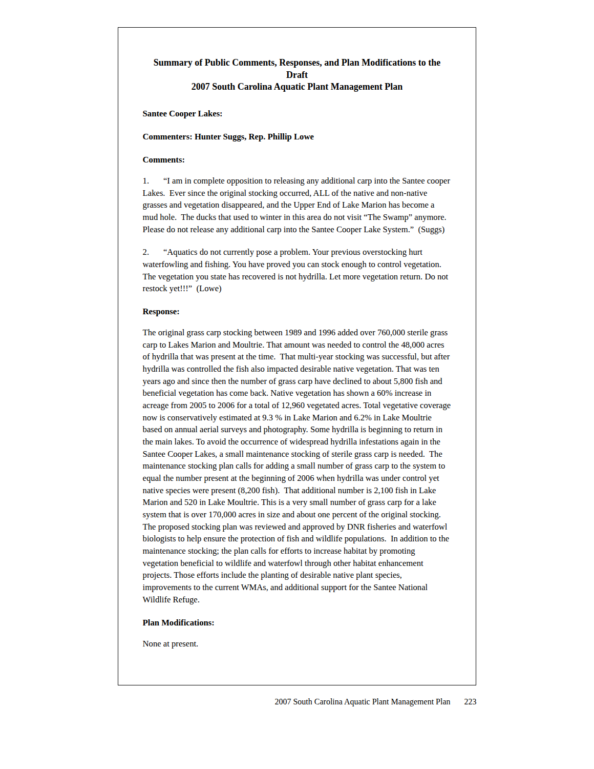Summary of Public Comments, Responses, and Plan Modifications to the Draft 2007 South Carolina Aquatic Plant Management Plan
Santee Cooper Lakes:
Commenters: Hunter Suggs, Rep. Phillip Lowe
Comments:
1.“I am in complete opposition to releasing any additional carp into the Santee cooper Lakes. Ever since the original stocking occurred, ALL of the native and non-native grasses and vegetation disappeared, and the Upper End of Lake Marion has become a mud hole. The ducks that used to winter in this area do not visit “The Swamp” anymore. Please do not release any additional carp into the Santee Cooper Lake System.” (Suggs)
2.“Aquatics do not currently pose a problem. Your previous overstocking hurt waterfowling and fishing. You have proved you can stock enough to control vegetation. The vegetation you state has recovered is not hydrilla. Let more vegetation return. Do not restock yet!!!” (Lowe)
Response:
The original grass carp stocking between 1989 and 1996 added over 760,000 sterile grass carp to Lakes Marion and Moultrie. That amount was needed to control the 48,000 acres of hydrilla that was present at the time. That multi-year stocking was successful, but after hydrilla was controlled the fish also impacted desirable native vegetation. That was ten years ago and since then the number of grass carp have declined to about 5,800 fish and beneficial vegetation has come back. Native vegetation has shown a 60% increase in acreage from 2005 to 2006 for a total of 12,960 vegetated acres. Total vegetative coverage now is conservatively estimated at 9.3 % in Lake Marion and 6.2% in Lake Moultrie based on annual aerial surveys and photography. Some hydrilla is beginning to return in the main lakes. To avoid the occurrence of widespread hydrilla infestations again in the Santee Cooper Lakes, a small maintenance stocking of sterile grass carp is needed. The maintenance stocking plan calls for adding a small number of grass carp to the system to equal the number present at the beginning of 2006 when hydrilla was under control yet native species were present (8,200 fish). That additional number is 2,100 fish in Lake Marion and 520 in Lake Moultrie. This is a very small number of grass carp for a lake system that is over 170,000 acres in size and about one percent of the original stocking. The proposed stocking plan was reviewed and approved by DNR fisheries and waterfowl biologists to help ensure the protection of fish and wildlife populations. In addition to the maintenance stocking; the plan calls for efforts to increase habitat by promoting vegetation beneficial to wildlife and waterfowl through other habitat enhancement projects. Those efforts include the planting of desirable native plant species, improvements to the current WMAs, and additional support for the Santee National Wildlife Refuge.
Plan Modifications:
None at present.
2007 South Carolina Aquatic Plant Management Plan223